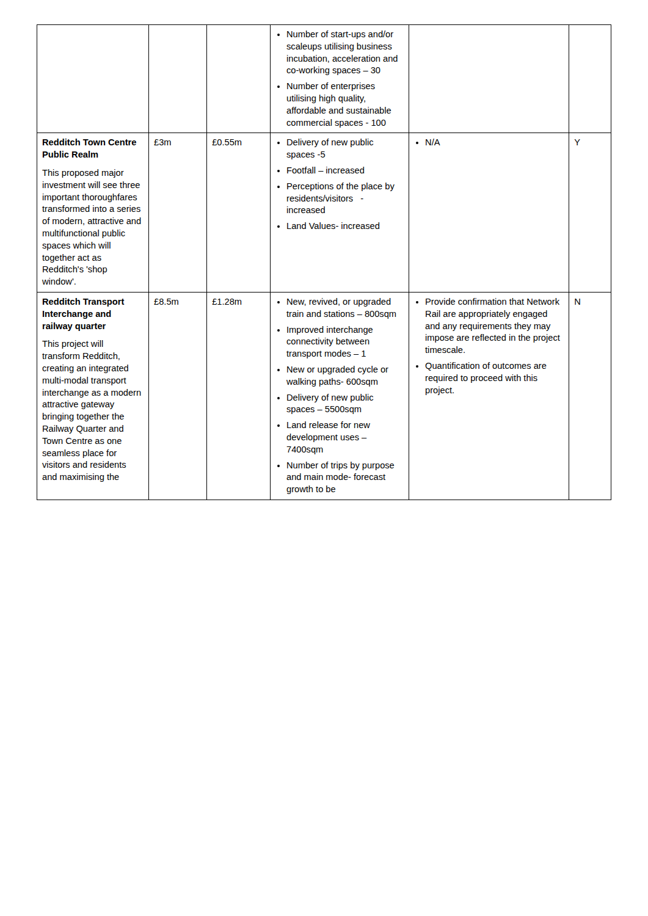| | | | Number of start-ups and/or scaleups utilising business incubation, acceleration and co-working spaces – 30 Number of enterprises utilising high quality, affordable and sustainable commercial spaces - 100 | | |
| Redditch Town Centre Public Realm This proposed major investment will see three important thoroughfares transformed into a series of modern, attractive and multifunctional public spaces which will together act as Redditch's 'shop window'. | £3m | £0.55m | Delivery of new public spaces -5 Footfall – increased Perceptions of the place by residents/visitors - increased Land Values- increased | N/A | Y |
| Redditch Transport Interchange and railway quarter This project will transform Redditch, creating an integrated multi-modal transport interchange as a modern attractive gateway bringing together the Railway Quarter and Town Centre as one seamless place for visitors and residents and maximising the | £8.5m | £1.28m | New, revived, or upgraded train and stations – 800sqm Improved interchange connectivity between transport modes – 1 New or upgraded cycle or walking paths- 600sqm Delivery of new public spaces – 5500sqm Land release for new development uses – 7400sqm Number of trips by purpose and main mode- forecast growth to be | Provide confirmation that Network Rail are appropriately engaged and any requirements they may impose are reflected in the project timescale. Quantification of outcomes are required to proceed with this project. | N |